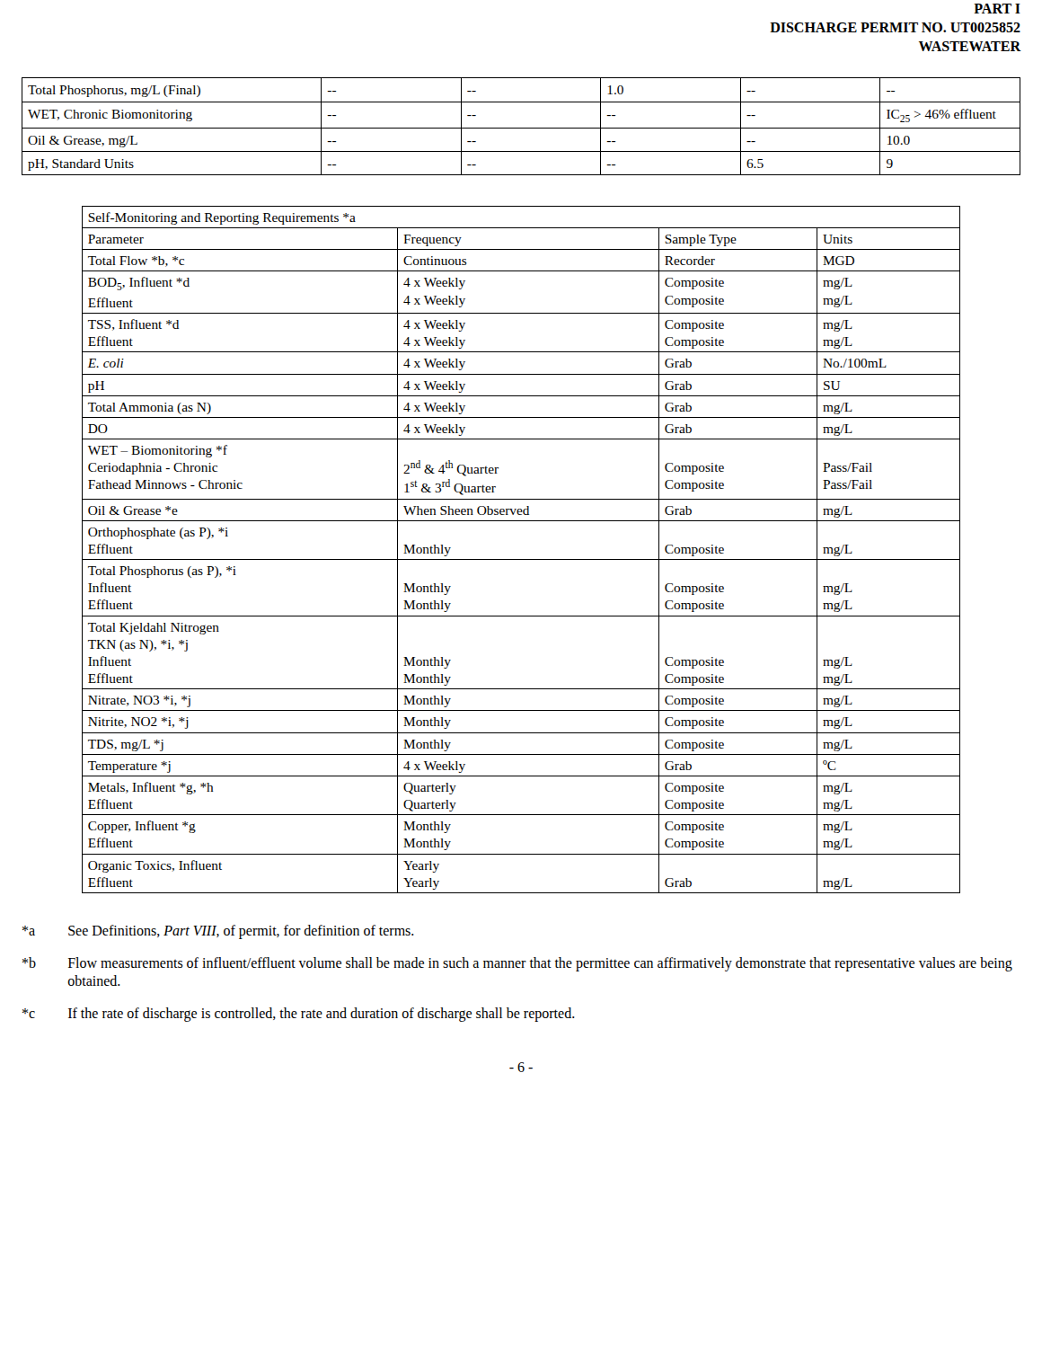PART I
DISCHARGE PERMIT NO. UT0025852
WASTEWATER
| Total Phosphorus, mg/L (Final) | -- | -- | 1.0 | -- | -- |
| WET, Chronic Biomonitoring | -- | -- | -- | -- | IC 25 > 46% effluent |
| Oil & Grease, mg/L | -- | -- | -- | -- | 10.0 |
| pH, Standard Units | -- | -- | -- | 6.5 | 9 |
| Self-Monitoring and Reporting Requirements *a |
| Parameter | Frequency | Sample Type | Units |
| Total Flow *b, *c | Continuous | Recorder | MGD |
| BOD 5 , Influent *d Effluent | 4 x Weekly 4 x Weekly | Composite Composite | mg/L mg/L |
| TSS, Influent *d Effluent | 4 x Weekly 4 x Weekly | Composite Composite | mg/L mg/L |
| E. coli | 4 x Weekly | Grab | No./100mL |
| pH | 4 x Weekly | Grab | SU |
| Total Ammonia (as N) | 4 x Weekly | Grab | mg/L |
| DO | 4 x Weekly | Grab | mg/L |
| WET – Biomonitoring *f Ceriodaphnia - Chronic Fathead Minnows - Chronic | 2 nd & 4 th Quarter 1 st & 3 rd Quarter | Composite Composite | Pass/Fail Pass/Fail |
| Oil & Grease *e | When Sheen Observed | Grab | mg/L |
| Orthophosphate (as P), *i Effluent | Monthly | Composite | mg/L |
| Total Phosphorus (as P), *i Influent Effluent | Monthly Monthly | Composite Composite | mg/L mg/L |
| Total Kjeldahl Nitrogen TKN (as N), *i, *j Influent Effluent | Monthly Monthly | Composite Composite | mg/L mg/L |
| Nitrate, NO3 *i, *j | Monthly | Composite | mg/L |
| Nitrite, NO2 *i, *j | Monthly | Composite | mg/L |
| TDS, mg/L *j | Monthly | Composite | mg/L |
| Temperature *j | 4 x Weekly | Grab | ºC |
| Metals, Influent *g, *h Effluent | Quarterly Quarterly | Composite Composite | mg/L mg/L |
| Copper, Influent *g Effluent | Monthly Monthly | Composite Composite | mg/L mg/L |
| Organic Toxics, Influent Effluent | Yearly Yearly | Grab | mg/L |
*a
See Definitions, Part VIII, of permit, for definition of terms.
*b
Flow measurements of influent/effluent volume shall be made in such a manner that the permittee can affirmatively demonstrate that representative values are being obtained.
*c
If the rate of discharge is controlled, the rate and duration of discharge shall be reported.
- 6 -